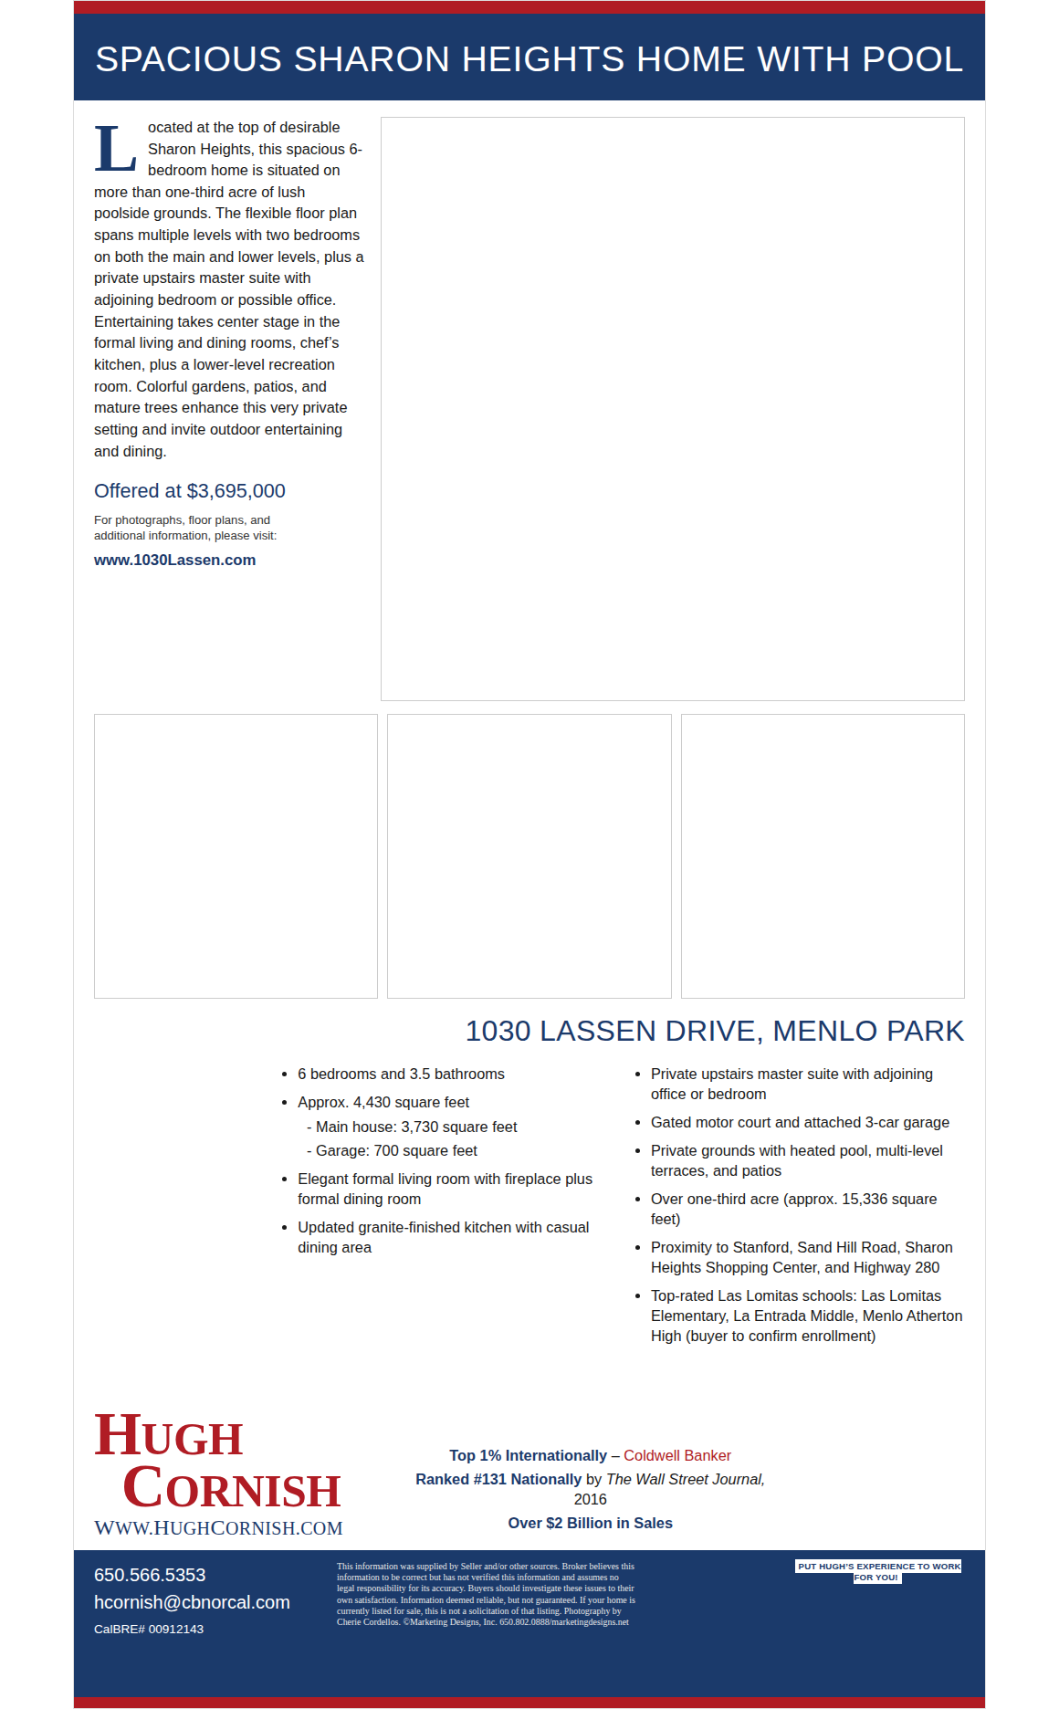Spacious Sharon Heights Home with Pool
Located at the top of desirable Sharon Heights, this spacious 6-bedroom home is situated on more than one-third acre of lush poolside grounds. The flexible floor plan spans multiple levels with two bedrooms on both the main and lower levels, plus a private upstairs master suite with adjoining bedroom or possible office. Entertaining takes center stage in the formal living and dining rooms, chef’s kitchen, plus a lower-level recreation room. Colorful gardens, patios, and mature trees enhance this very private setting and invite outdoor entertaining and dining.
Offered at $3,695,000
For photographs, floor plans, and
additional information, please visit:
www.1030Lassen.com
1030 Lassen Drive, Menlo Park
6 bedrooms and 3.5 bathrooms
Approx. 4,430 square feet
Main house: 3,730 square feet
Garage: 700 square feet
Elegant formal living room with fireplace plus formal dining room
Updated granite-finished kitchen with casual dining area
Private upstairs master suite with adjoining office or bedroom
Gated motor court and attached 3-car garage
Private grounds with heated pool, multi-level terraces, and patios
Over one-third acre (approx. 15,336 square feet)
Proximity to Stanford, Sand Hill Road, Sharon Heights Shopping Center, and Highway 280
Top-rated Las Lomitas schools: Las Lomitas Elementary, La Entrada Middle, Menlo Atherton High (buyer to confirm enrollment)
HUGH CORNISH WWW.HUGHCORNISH.COM
Top 1% Internationally – Coldwell Banker
Ranked #131 Nationally by The Wall Street Journal, 2016
Over $2 Billion in Sales
650.566.5353
hcornish@cbnorcal.com CalBRE# 00912143
This information was supplied by Seller and/or other sources. Broker believes this information to be correct but has not verified this information and assumes no legal responsibility for its accuracy. Buyers should investigate these issues to their own satisfaction. Information deemed reliable, but not guaranteed. If your home is currently listed for sale, this is not a solicitation of that listing. Photography by Cherie Cordellos. ©Marketing Designs, Inc. 650.802.0888/marketingdesigns.net
Put Hugh’s experience to work for you!